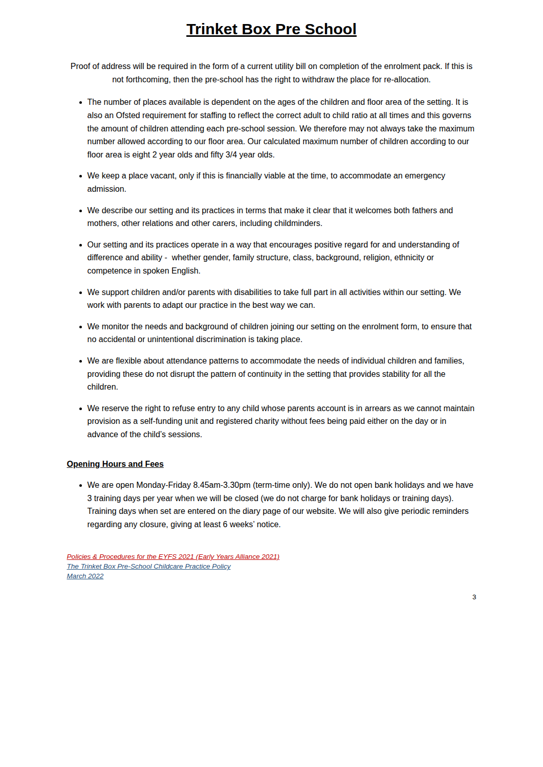Trinket Box Pre School
Proof of address will be required in the form of a current utility bill on completion of the enrolment pack. If this is not forthcoming, then the pre-school has the right to withdraw the place for re-allocation.
The number of places available is dependent on the ages of the children and floor area of the setting. It is also an Ofsted requirement for staffing to reflect the correct adult to child ratio at all times and this governs the amount of children attending each pre-school session. We therefore may not always take the maximum number allowed according to our floor area. Our calculated maximum number of children according to our floor area is eight 2 year olds and fifty 3/4 year olds.
We keep a place vacant, only if this is financially viable at the time, to accommodate an emergency admission.
We describe our setting and its practices in terms that make it clear that it welcomes both fathers and mothers, other relations and other carers, including childminders.
Our setting and its practices operate in a way that encourages positive regard for and understanding of difference and ability - whether gender, family structure, class, background, religion, ethnicity or competence in spoken English.
We support children and/or parents with disabilities to take full part in all activities within our setting. We work with parents to adapt our practice in the best way we can.
We monitor the needs and background of children joining our setting on the enrolment form, to ensure that no accidental or unintentional discrimination is taking place.
We are flexible about attendance patterns to accommodate the needs of individual children and families, providing these do not disrupt the pattern of continuity in the setting that provides stability for all the children.
We reserve the right to refuse entry to any child whose parents account is in arrears as we cannot maintain provision as a self-funding unit and registered charity without fees being paid either on the day or in advance of the child’s sessions.
Opening Hours and Fees
We are open Monday-Friday 8.45am-3.30pm (term-time only). We do not open bank holidays and we have 3 training days per year when we will be closed (we do not charge for bank holidays or training days). Training days when set are entered on the diary page of our website. We will also give periodic reminders regarding any closure, giving at least 6 weeks’ notice.
Policies & Procedures for the EYFS 2021 (Early Years Alliance 2021) The Trinket Box Pre-School Childcare Practice Policy March 2022
3